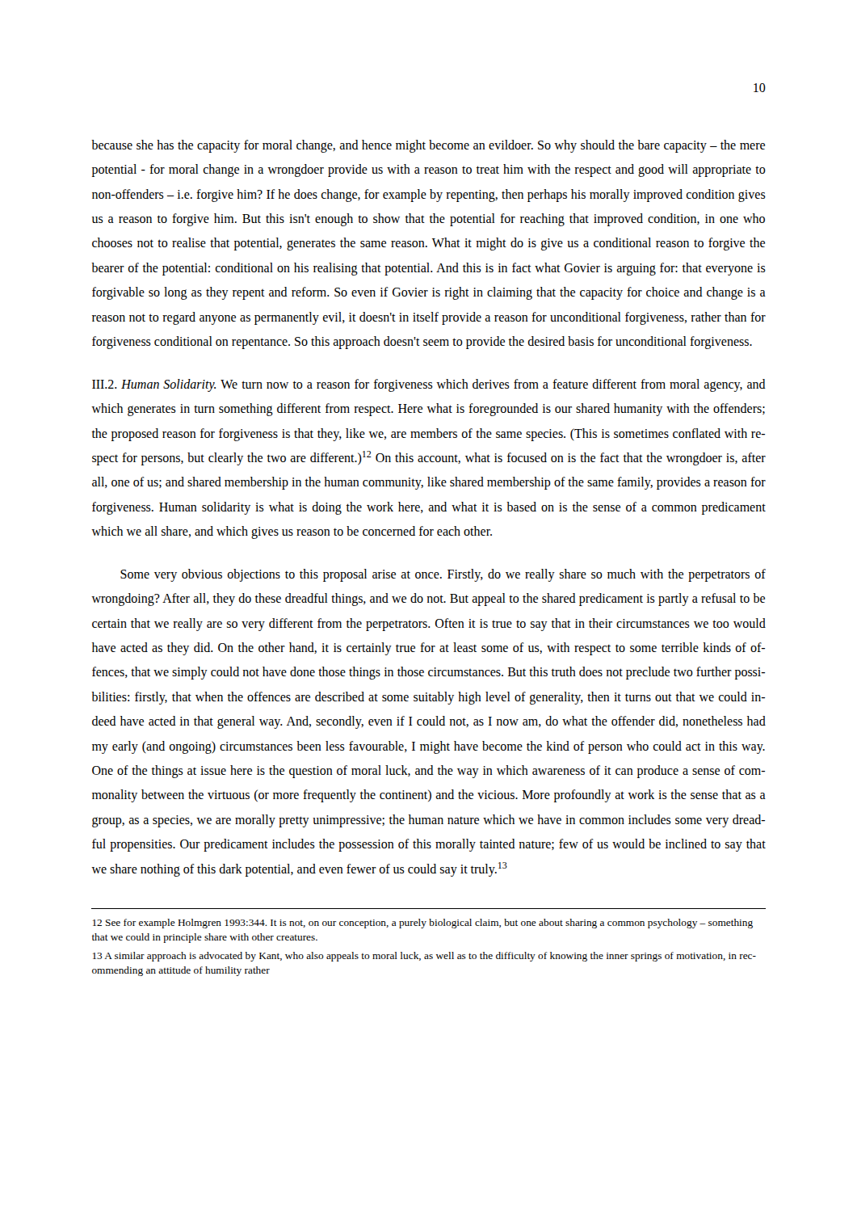10
because she has the capacity for moral change, and hence might become an evildoer. So why should the bare capacity – the mere potential - for moral change in a wrongdoer provide us with a reason to treat him with the respect and good will appropriate to non-offenders – i.e. forgive him? If he does change, for example by repenting, then perhaps his morally improved condition gives us a reason to forgive him. But this isn't enough to show that the potential for reaching that improved condition, in one who chooses not to realise that potential, generates the same reason. What it might do is give us a conditional reason to forgive the bearer of the potential: conditional on his realising that potential. And this is in fact what Govier is arguing for: that everyone is forgivable so long as they repent and reform. So even if Govier is right in claiming that the capacity for choice and change is a reason not to regard anyone as permanently evil, it doesn't in itself provide a reason for unconditional forgiveness, rather than for forgiveness conditional on repentance. So this approach doesn't seem to provide the desired basis for unconditional forgiveness.
III.2. Human Solidarity. We turn now to a reason for forgiveness which derives from a feature different from moral agency, and which generates in turn something different from respect. Here what is foregrounded is our shared humanity with the offenders; the proposed reason for forgiveness is that they, like we, are members of the same species. (This is sometimes conflated with respect for persons, but clearly the two are different.)12 On this account, what is focused on is the fact that the wrongdoer is, after all, one of us; and shared membership in the human community, like shared membership of the same family, provides a reason for forgiveness. Human solidarity is what is doing the work here, and what it is based on is the sense of a common predicament which we all share, and which gives us reason to be concerned for each other.
Some very obvious objections to this proposal arise at once. Firstly, do we really share so much with the perpetrators of wrongdoing? After all, they do these dreadful things, and we do not. But appeal to the shared predicament is partly a refusal to be certain that we really are so very different from the perpetrators. Often it is true to say that in their circumstances we too would have acted as they did. On the other hand, it is certainly true for at least some of us, with respect to some terrible kinds of offences, that we simply could not have done those things in those circumstances. But this truth does not preclude two further possibilities: firstly, that when the offences are described at some suitably high level of generality, then it turns out that we could indeed have acted in that general way. And, secondly, even if I could not, as I now am, do what the offender did, nonetheless had my early (and ongoing) circumstances been less favourable, I might have become the kind of person who could act in this way. One of the things at issue here is the question of moral luck, and the way in which awareness of it can produce a sense of commonality between the virtuous (or more frequently the continent) and the vicious. More profoundly at work is the sense that as a group, as a species, we are morally pretty unimpressive; the human nature which we have in common includes some very dreadful propensities. Our predicament includes the possession of this morally tainted nature; few of us would be inclined to say that we share nothing of this dark potential, and even fewer of us could say it truly.13
12 See for example Holmgren 1993:344. It is not, on our conception, a purely biological claim, but one about sharing a common psychology – something that we could in principle share with other creatures.
13 A similar approach is advocated by Kant, who also appeals to moral luck, as well as to the difficulty of knowing the inner springs of motivation, in recommending an attitude of humility rather